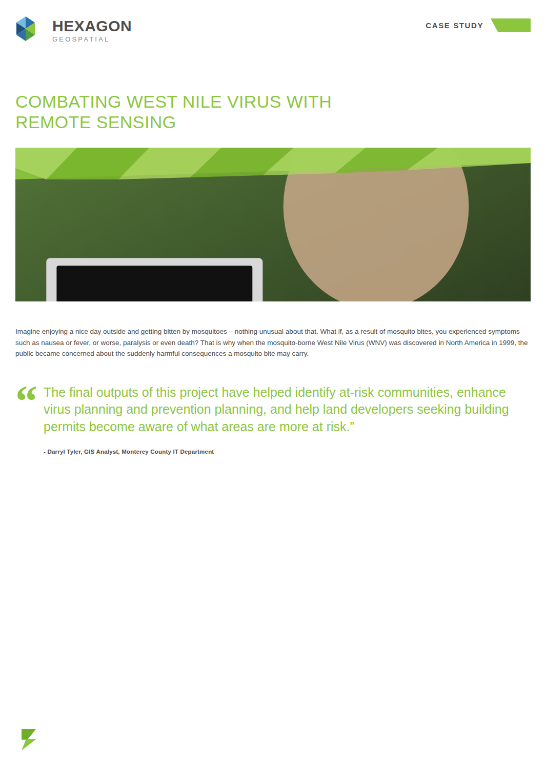HEXAGON GEOSPATIAL
CASE STUDY
Combating West Nile Virus with
Remote Sensing
Imagine enjoying a nice day outside and getting bitten by mosquitoes – nothing unusual about that. What if, as a result of mosquito bites, you experienced symptoms such as nausea or fever, or worse, paralysis or even death? That is why when the mosquito-borne West Nile Virus (WNV) was discovered in North America in 1999, the public became concerned about the suddenly harmful consequences a mosquito bite may carry.
“
The final outputs of this project have helped identify at-risk communities, enhance virus planning and prevention planning, and help land developers seeking building permits become aware of what areas are more at risk.”
- Darryl Tyler, GIS Analyst, Monterey County IT Department